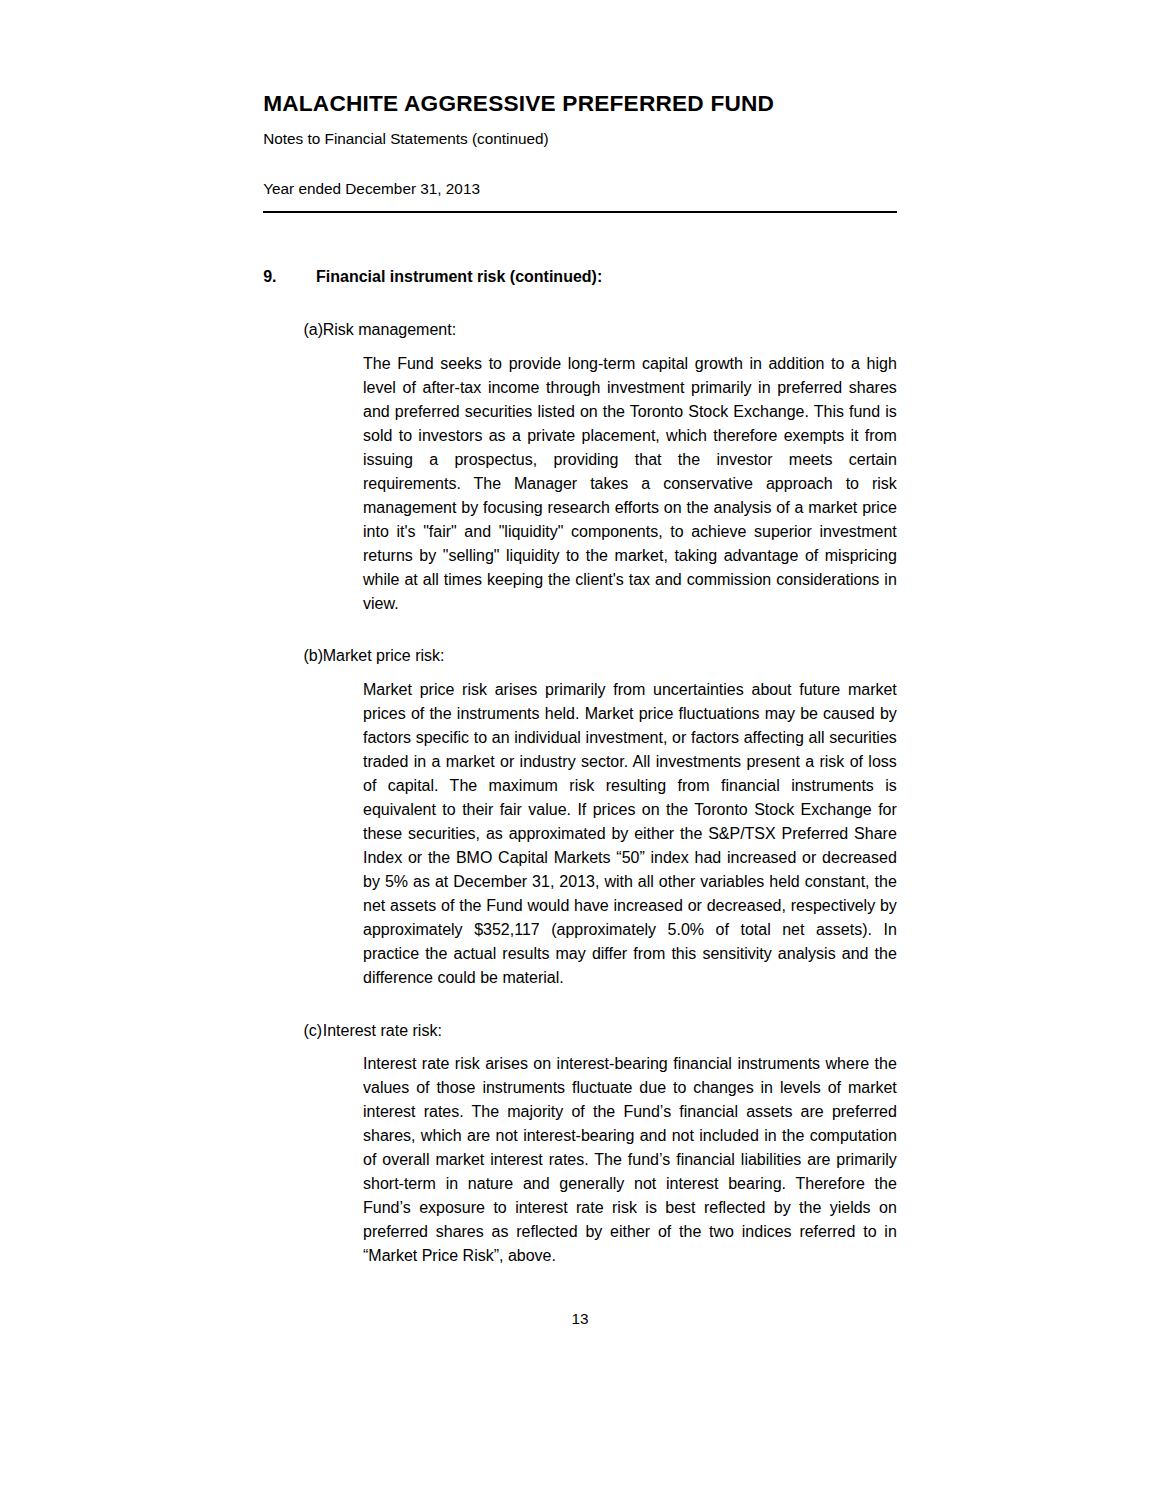MALACHITE AGGRESSIVE PREFERRED FUND
Notes to Financial Statements (continued)
Year ended December 31, 2013
9.
Financial instrument risk (continued):
(a)
Risk management:
The Fund seeks to provide long-term capital growth in addition to a high level of after-tax income through investment primarily in preferred shares and preferred securities listed on the Toronto Stock Exchange. This fund is sold to investors as a private placement, which therefore exempts it from issuing a prospectus, providing that the investor meets certain requirements. The Manager takes a conservative approach to risk management by focusing research efforts on the analysis of a market price into it's "fair" and "liquidity" components, to achieve superior investment returns by "selling" liquidity to the market, taking advantage of mispricing while at all times keeping the client's tax and commission considerations in view.
(b)
Market price risk:
Market price risk arises primarily from uncertainties about future market prices of the instruments held. Market price fluctuations may be caused by factors specific to an individual investment, or factors affecting all securities traded in a market or industry sector. All investments present a risk of loss of capital. The maximum risk resulting from financial instruments is equivalent to their fair value. If prices on the Toronto Stock Exchange for these securities, as approximated by either the S&P/TSX Preferred Share Index or the BMO Capital Markets “50” index had increased or decreased by 5% as at December 31, 2013, with all other variables held constant, the net assets of the Fund would have increased or decreased, respectively by approximately $352,117 (approximately 5.0% of total net assets). In practice the actual results may differ from this sensitivity analysis and the difference could be material.
(c)
Interest rate risk:
Interest rate risk arises on interest-bearing financial instruments where the values of those instruments fluctuate due to changes in levels of market interest rates. The majority of the Fund’s financial assets are preferred shares, which are not interest-bearing and not included in the computation of overall market interest rates. The fund’s financial liabilities are primarily short-term in nature and generally not interest bearing. Therefore the Fund’s exposure to interest rate risk is best reflected by the yields on preferred shares as reflected by either of the two indices referred to in “Market Price Risk”, above.
13